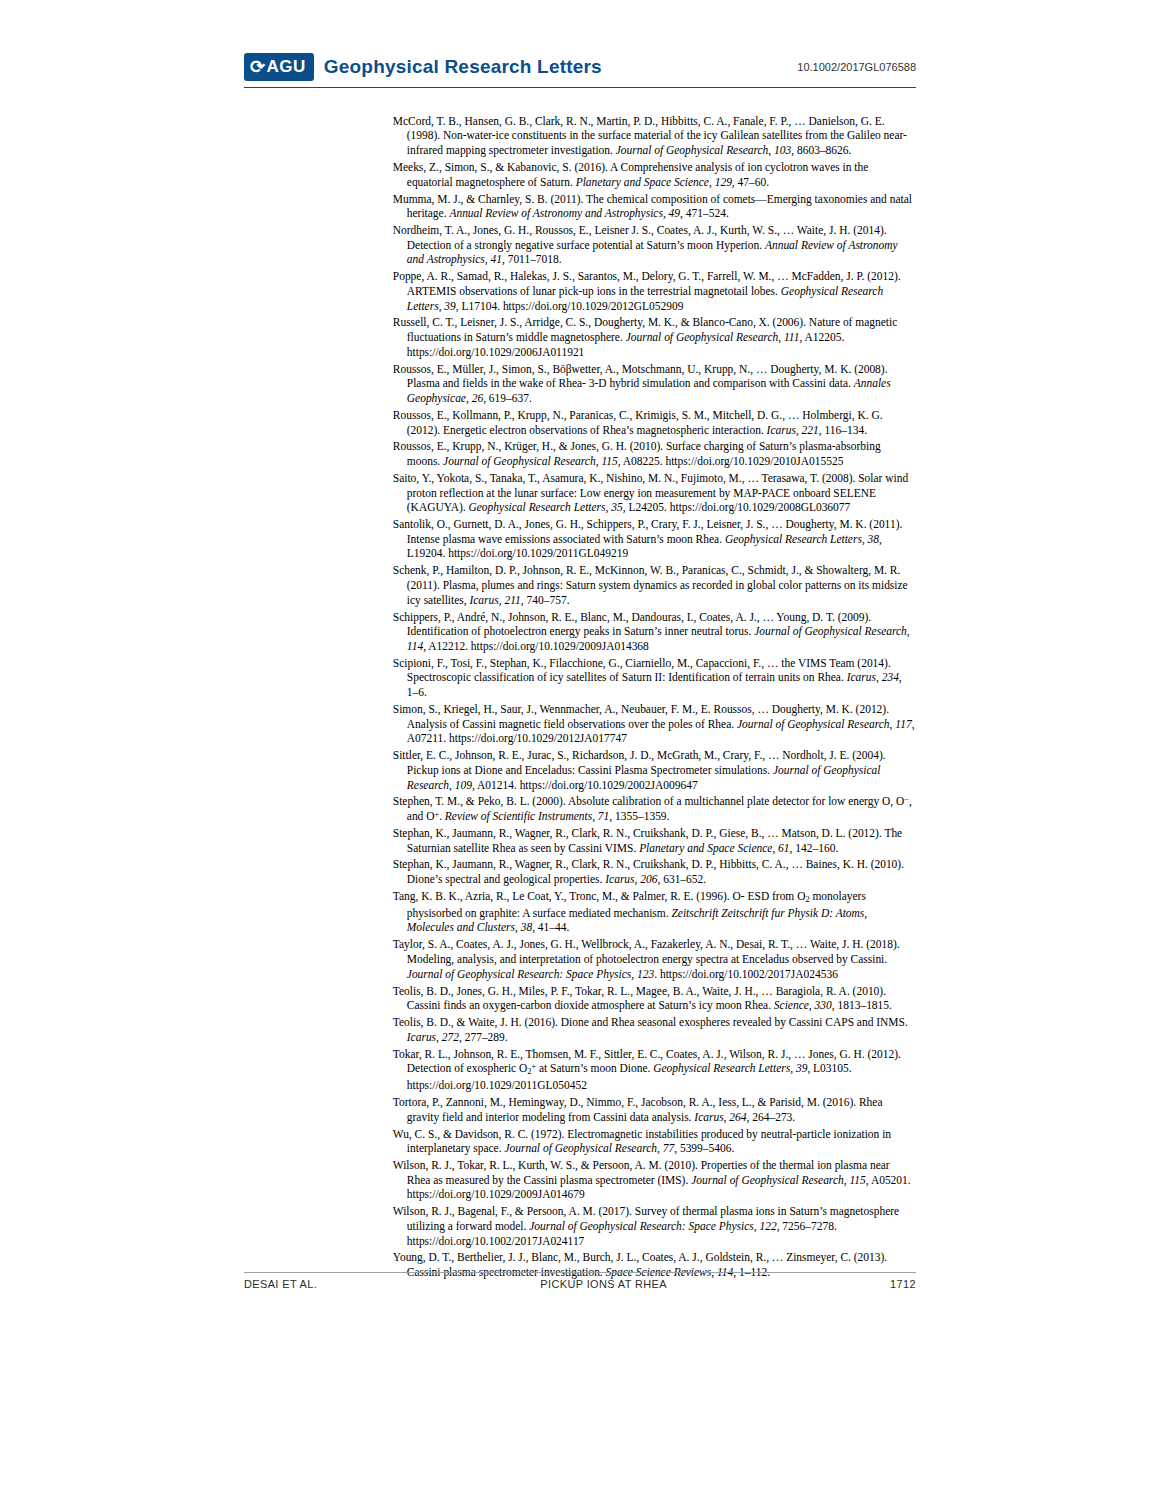⟳AGU Geophysical Research Letters
10.1002/2017GL076588
McCord, T. B., Hansen, G. B., Clark, R. N., Martin, P. D., Hibbitts, C. A., Fanale, F. P., … Danielson, G. E. (1998). Non-water-ice constituents in the surface material of the icy Galilean satellites from the Galileo near-infrared mapping spectrometer investigation. Journal of Geophysical Research, 103, 8603–8626.
Meeks, Z., Simon, S., & Kabanovic, S. (2016). A Comprehensive analysis of ion cyclotron waves in the equatorial magnetosphere of Saturn. Planetary and Space Science, 129, 47–60.
Mumma, M. J., & Charnley, S. B. (2011). The chemical composition of comets—Emerging taxonomies and natal heritage. Annual Review of Astronomy and Astrophysics, 49, 471–524.
Nordheim, T. A., Jones, G. H., Roussos, E., Leisner J. S., Coates, A. J., Kurth, W. S., … Waite, J. H. (2014). Detection of a strongly negative surface potential at Saturn’s moon Hyperion. Annual Review of Astronomy and Astrophysics, 41, 7011–7018.
Poppe, A. R., Samad, R., Halekas, J. S., Sarantos, M., Delory, G. T., Farrell, W. M., … McFadden, J. P. (2012). ARTEMIS observations of lunar pick-up ions in the terrestrial magnetotail lobes. Geophysical Research Letters, 39, L17104. https://doi.org/10.1029/2012GL052909
Russell, C. T., Leisner, J. S., Arridge, C. S., Dougherty, M. K., & Blanco-Cano, X. (2006). Nature of magnetic fluctuations in Saturn’s middle magnetosphere. Journal of Geophysical Research, 111, A12205. https://doi.org/10.1029/2006JA011921
Roussos, E., Müller, J., Simon, S., Böβwetter, A., Motschmann, U., Krupp, N., … Dougherty, M. K. (2008). Plasma and fields in the wake of Rhea- 3-D hybrid simulation and comparison with Cassini data. Annales Geophysicae, 26, 619–637.
Roussos, E., Kollmann, P., Krupp, N., Paranicas, C., Krimigis, S. M., Mitchell, D. G., … Holmbergi, K. G. (2012). Energetic electron observations of Rhea’s magnetospheric interaction. Icarus, 221, 116–134.
Roussos, E., Krupp, N., Krüger, H., & Jones, G. H. (2010). Surface charging of Saturn’s plasma-absorbing moons. Journal of Geophysical Research, 115, A08225. https://doi.org/10.1029/2010JA015525
Saito, Y., Yokota, S., Tanaka, T., Asamura, K., Nishino, M. N., Fujimoto, M., … Terasawa, T. (2008). Solar wind proton reflection at the lunar surface: Low energy ion measurement by MAP-PACE onboard SELENE (KAGUYA). Geophysical Research Letters, 35, L24205. https://doi.org/10.1029/2008GL036077
Santolik, O., Gurnett, D. A., Jones, G. H., Schippers, P., Crary, F. J., Leisner, J. S., … Dougherty, M. K. (2011). Intense plasma wave emissions associated with Saturn’s moon Rhea. Geophysical Research Letters, 38, L19204. https://doi.org/10.1029/2011GL049219
Schenk, P., Hamilton, D. P., Johnson, R. E., McKinnon, W. B., Paranicas, C., Schmidt, J., & Showalterg, M. R. (2011). Plasma, plumes and rings: Saturn system dynamics as recorded in global color patterns on its midsize icy satellites, Icarus, 211, 740–757.
Schippers, P., André, N., Johnson, R. E., Blanc, M., Dandouras, I., Coates, A. J., … Young, D. T. (2009). Identification of photoelectron energy peaks in Saturn’s inner neutral torus. Journal of Geophysical Research, 114, A12212. https://doi.org/10.1029/2009JA014368
Scipioni, F., Tosi, F., Stephan, K., Filacchione, G., Ciarniello, M., Capaccioni, F., … the VIMS Team (2014). Spectroscopic classification of icy satellites of Saturn II: Identification of terrain units on Rhea. Icarus, 234, 1–6.
Simon, S., Kriegel, H., Saur, J., Wennmacher, A., Neubauer, F. M., E. Roussos, … Dougherty, M. K. (2012). Analysis of Cassini magnetic field observations over the poles of Rhea. Journal of Geophysical Research, 117, A07211. https://doi.org/10.1029/2012JA017747
Sittler, E. C., Johnson, R. E., Jurac, S., Richardson, J. D., McGrath, M., Crary, F., … Nordholt, J. E. (2004). Pickup ions at Dione and Enceladus: Cassini Plasma Spectrometer simulations. Journal of Geophysical Research, 109, A01214. https://doi.org/10.1029/2002JA009647
Stephen, T. M., & Peko, B. L. (2000). Absolute calibration of a multichannel plate detector for low energy O, O−, and O+. Review of Scientific Instruments, 71, 1355–1359.
Stephan, K., Jaumann, R., Wagner, R., Clark, R. N., Cruikshank, D. P., Giese, B., … Matson, D. L. (2012). The Saturnian satellite Rhea as seen by Cassini VIMS. Planetary and Space Science, 61, 142–160.
Stephan, K., Jaumann, R., Wagner, R., Clark, R. N., Cruikshank, D. P., Hibbitts, C. A., … Baines, K. H. (2010). Dione’s spectral and geological properties. Icarus, 206, 631–652.
Tang, K. B. K., Azria, R., Le Coat, Y., Tronc, M., & Palmer, R. E. (1996). O- ESD from O2 monolayers physisorbed on graphite: A surface mediated mechanism. Zeitschrift Zeitschrift fur Physik D: Atoms, Molecules and Clusters, 38, 41–44.
Taylor, S. A., Coates, A. J., Jones, G. H., Wellbrock, A., Fazakerley, A. N., Desai, R. T., … Waite, J. H. (2018). Modeling, analysis, and interpretation of photoelectron energy spectra at Enceladus observed by Cassini. Journal of Geophysical Research: Space Physics, 123. https://doi.org/10.1002/2017JA024536
Teolis, B. D., Jones, G. H., Miles, P. F., Tokar, R. L., Magee, B. A., Waite, J. H., … Baragiola, R. A. (2010). Cassini finds an oxygen-carbon dioxide atmosphere at Saturn’s icy moon Rhea. Science, 330, 1813–1815.
Teolis, B. D., & Waite, J. H. (2016). Dione and Rhea seasonal exospheres revealed by Cassini CAPS and INMS. Icarus, 272, 277–289.
Tokar, R. L., Johnson, R. E., Thomsen, M. F., Sittler, E. C., Coates, A. J., Wilson, R. J., … Jones, G. H. (2012). Detection of exospheric O2+ at Saturn’s moon Dione. Geophysical Research Letters, 39, L03105. https://doi.org/10.1029/2011GL050452
Tortora, P., Zannoni, M., Hemingway, D., Nimmo, F., Jacobson, R. A., Iess, L., & Parisid, M. (2016). Rhea gravity field and interior modeling from Cassini data analysis. Icarus, 264, 264–273.
Wu, C. S., & Davidson, R. C. (1972). Electromagnetic instabilities produced by neutral-particle ionization in interplanetary space. Journal of Geophysical Research, 77, 5399–5406.
Wilson, R. J., Tokar, R. L., Kurth, W. S., & Persoon, A. M. (2010). Properties of the thermal ion plasma near Rhea as measured by the Cassini plasma spectrometer (IMS). Journal of Geophysical Research, 115, A05201. https://doi.org/10.1029/2009JA014679
Wilson, R. J., Bagenal, F., & Persoon, A. M. (2017). Survey of thermal plasma ions in Saturn’s magnetosphere utilizing a forward model. Journal of Geophysical Research: Space Physics, 122, 7256–7278. https://doi.org/10.1002/2017JA024117
Young, D. T., Berthelier, J. J., Blanc, M., Burch, J. L., Coates, A. J., Goldstein, R., … Zinsmeyer, C. (2013). Cassini plasma spectrometer investigation. Space Science Reviews, 114, 1–112.
DESAI ET AL.
PICKUP IONS AT RHEA
1712